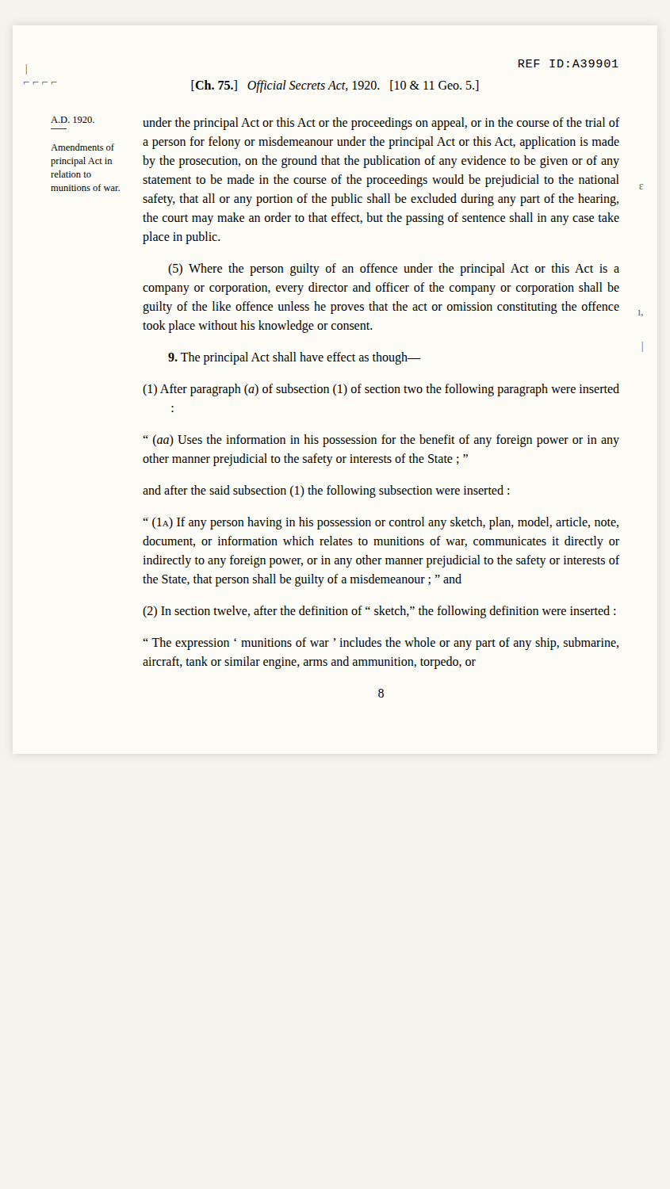| ⌐ ⌐ ⌐ ⌐ ɛ ı, |
REF ID:A39901
[Ch. 75.] Official Secrets Act, 1920. [10 & 11 Geo. 5.]
A.D. 1920.
Amendments of principal Act in relation to munitions of war.
under the principal Act or this Act or the proceedings on appeal, or in the course of the trial of a person for felony or misdemeanour under the principal Act or this Act, application is made by the prosecution, on the ground that the publication of any evidence to be given or of any statement to be made in the course of the proceedings would be prejudicial to the national safety, that all or any portion of the public shall be excluded during any part of the hearing, the court may make an order to that effect, but the passing of sentence shall in any case take place in public.
(5) Where the person guilty of an offence under the principal Act or this Act is a company or corporation, every director and officer of the company or corporation shall be guilty of the like offence unless he proves that the act or omission constituting the offence took place without his knowledge or consent.
9. The principal Act shall have effect as though—
(1) After paragraph (a) of subsection (1) of section two the following paragraph were inserted :
“ (aa) Uses the information in his possession for the benefit of any foreign power or in any other manner prejudicial to the safety or interests of the State ; ”
and after the said subsection (1) the following subsection were inserted :
“ (1a) If any person having in his possession or control any sketch, plan, model, article, note, document, or information which relates to munitions of war, communicates it directly or indirectly to any foreign power, or in any other manner prejudicial to the safety or interests of the State, that person shall be guilty of a misdemeanour ; ” and
(2) In section twelve, after the definition of “ sketch,” the following definition were inserted :
“ The expression ‘ munitions of war ’ includes the whole or any part of any ship, submarine, aircraft, tank or similar engine, arms and ammunition, torpedo, or
8